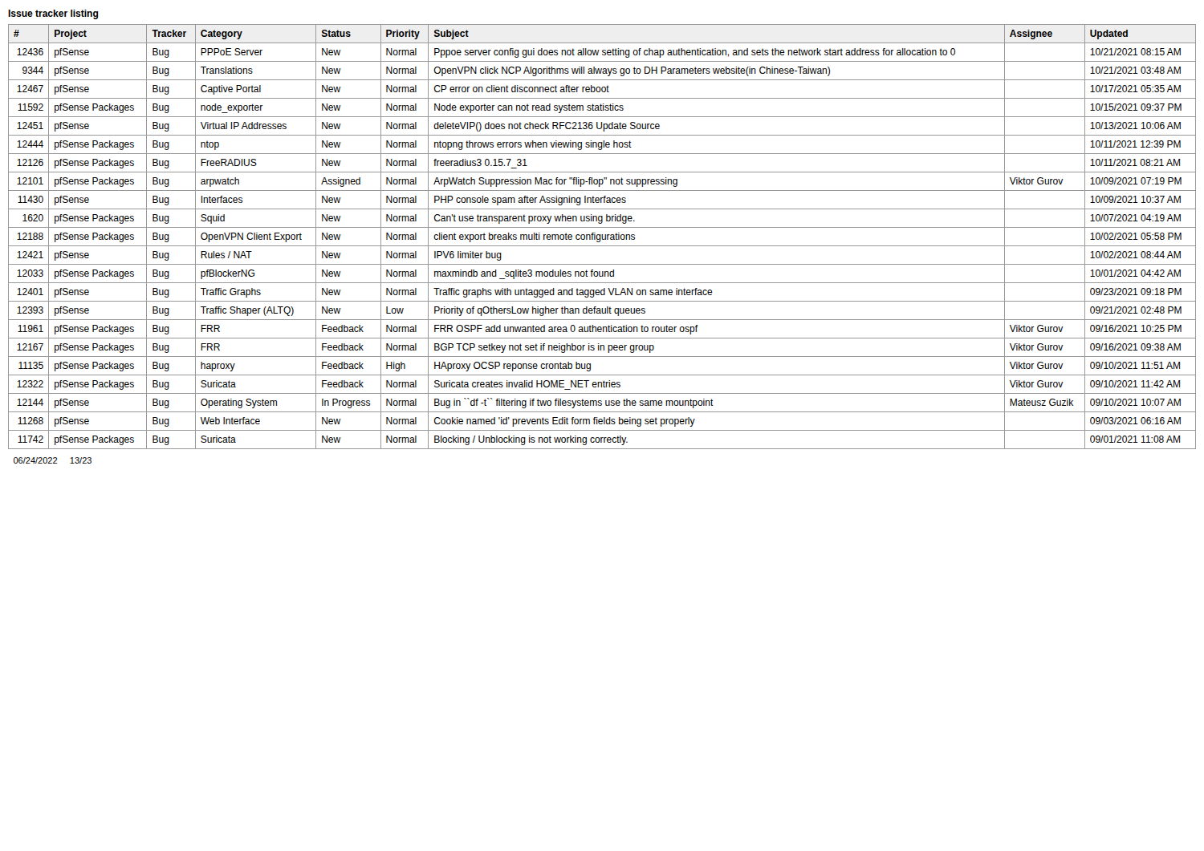Issue tracker listing
| # | Project | Tracker | Category | Status | Priority | Subject | Assignee | Updated |
| --- | --- | --- | --- | --- | --- | --- | --- | --- |
| 12436 | pfSense | Bug | PPPoE Server | New | Normal | Pppoe server config gui does not allow setting of chap authentication, and sets the network start address for allocation to 0 | | 10/21/2021 08:15 AM |
| 9344 | pfSense | Bug | Translations | New | Normal | OpenVPN click NCP Algorithms will always go to DH Parameters website(in Chinese-Taiwan) | | 10/21/2021 03:48 AM |
| 12467 | pfSense | Bug | Captive Portal | New | Normal | CP error on client disconnect after reboot | | 10/17/2021 05:35 AM |
| 11592 | pfSense Packages | Bug | node_exporter | New | Normal | Node exporter can not read system statistics | | 10/15/2021 09:37 PM |
| 12451 | pfSense | Bug | Virtual IP Addresses | New | Normal | deleteVIP() does not check RFC2136 Update Source | | 10/13/2021 10:06 AM |
| 12444 | pfSense Packages | Bug | ntop | New | Normal | ntopng throws errors when viewing single host | | 10/11/2021 12:39 PM |
| 12126 | pfSense Packages | Bug | FreeRADIUS | New | Normal | freeradius3 0.15.7_31 | | 10/11/2021 08:21 AM |
| 12101 | pfSense Packages | Bug | arpwatch | Assigned | Normal | ArpWatch Suppression Mac for "flip-flop" not suppressing | Viktor Gurov | 10/09/2021 07:19 PM |
| 11430 | pfSense | Bug | Interfaces | New | Normal | PHP console spam after Assigning Interfaces | | 10/09/2021 10:37 AM |
| 1620 | pfSense Packages | Bug | Squid | New | Normal | Can't use transparent proxy when using bridge. | | 10/07/2021 04:19 AM |
| 12188 | pfSense Packages | Bug | OpenVPN Client Export | New | Normal | client export breaks multi remote configurations | | 10/02/2021 05:58 PM |
| 12421 | pfSense | Bug | Rules / NAT | New | Normal | IPV6 limiter bug | | 10/02/2021 08:44 AM |
| 12033 | pfSense Packages | Bug | pfBlockerNG | New | Normal | maxmindb and _sqlite3 modules not found | | 10/01/2021 04:42 AM |
| 12401 | pfSense | Bug | Traffic Graphs | New | Normal | Traffic graphs with untagged and tagged VLAN on same interface | | 09/23/2021 09:18 PM |
| 12393 | pfSense | Bug | Traffic Shaper (ALTQ) | New | Low | Priority of qOthersLow higher than default queues | | 09/21/2021 02:48 PM |
| 11961 | pfSense Packages | Bug | FRR | Feedback | Normal | FRR OSPF add unwanted area 0 authentication to router ospf | Viktor Gurov | 09/16/2021 10:25 PM |
| 12167 | pfSense Packages | Bug | FRR | Feedback | Normal | BGP TCP setkey not set if neighbor is in peer group | Viktor Gurov | 09/16/2021 09:38 AM |
| 11135 | pfSense Packages | Bug | haproxy | Feedback | High | HAproxy OCSP reponse crontab bug | Viktor Gurov | 09/10/2021 11:51 AM |
| 12322 | pfSense Packages | Bug | Suricata | Feedback | Normal | Suricata creates invalid HOME_NET entries | Viktor Gurov | 09/10/2021 11:42 AM |
| 12144 | pfSense | Bug | Operating System | In Progress | Normal | Bug in ``df -t`` filtering if two filesystems use the same mountpoint | Mateusz Guzik | 09/10/2021 10:07 AM |
| 11268 | pfSense | Bug | Web Interface | New | Normal | Cookie named 'id' prevents Edit form fields being set properly | | 09/03/2021 06:16 AM |
| 11742 | pfSense Packages | Bug | Suricata | New | Normal | Blocking / Unblocking is not working correctly. | | 09/01/2021 11:08 AM |
| 06/24/2022 13/23 |